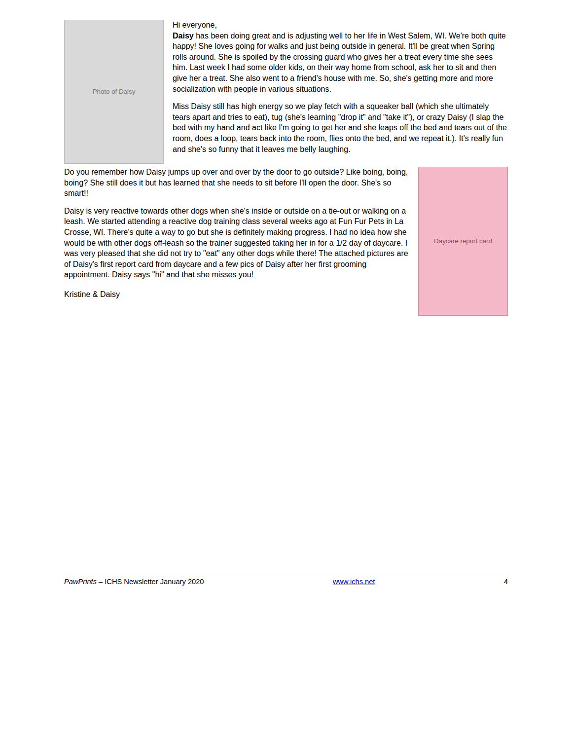Photo of Daisy
Hi everyone,
Daisy has been doing great and is adjusting well to her life in West Salem, WI. We're both quite happy! She loves going for walks and just being outside in general. It'll be great when Spring rolls around. She is spoiled by the crossing guard who gives her a treat every time she sees him. Last week I had some older kids, on their way home from school, ask her to sit and then give her a treat. She also went to a friend's house with me. So, she's getting more and more socialization with people in various situations.
Miss Daisy still has high energy so we play fetch with a squeaker ball (which she ultimately tears apart and tries to eat), tug (she's learning "drop it" and "take it"), or crazy Daisy (I slap the bed with my hand and act like I'm going to get her and she leaps off the bed and tears out of the room, does a loop, tears back into the room, flies onto the bed, and we repeat it.). It's really fun and she's so funny that it leaves me belly laughing.
Daycare report card
Do you remember how Daisy jumps up over and over by the door to go outside? Like boing, boing, boing? She still does it but has learned that she needs to sit before I'll open the door. She's so smart!!
Daisy is very reactive towards other dogs when she's inside or outside on a tie-out or walking on a leash. We started attending a reactive dog training class several weeks ago at Fun Fur Pets in La Crosse, WI. There's quite a way to go but she is definitely making progress. I had no idea how she would be with other dogs off-leash so the trainer suggested taking her in for a 1/2 day of daycare. I was very pleased that she did not try to "eat" any other dogs while there! The attached pictures are of Daisy's first report card from daycare and a few pics of Daisy after her first grooming appointment. Daisy says "hi" and that she misses you!
Kristine & Daisy
PawPrints – ICHS Newsletter January 2020 www.ichs.net 4